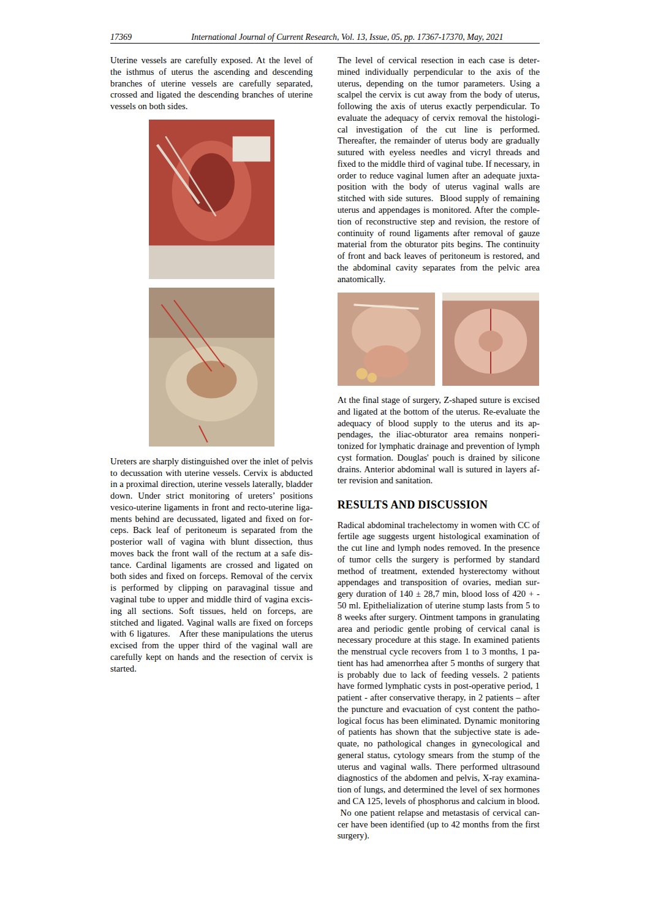17369 International Journal of Current Research, Vol. 13, Issue, 05, pp. 17367-17370, May, 2021
Uterine vessels are carefully exposed. At the level of the isthmus of uterus the ascending and descending branches of uterine vessels are carefully separated, crossed and ligated the descending branches of uterine vessels on both sides.
Ureters are sharply distinguished over the inlet of pelvis to decussation with uterine vessels. Cervix is abducted in a proximal direction, uterine vessels laterally, bladder down. Under strict monitoring of ureters’ positions vesico-uterine ligaments in front and recto-uterine ligaments behind are decussated, ligated and fixed on forceps. Back leaf of peritoneum is separated from the posterior wall of vagina with blunt dissection, thus moves back the front wall of the rectum at a safe distance. Cardinal ligaments are crossed and ligated on both sides and fixed on forceps. Removal of the cervix is performed by clipping on paravaginal tissue and vaginal tube to upper and middle third of vagina excising all sections. Soft tissues, held on forceps, are stitched and ligated. Vaginal walls are fixed on forceps with 6 ligatures. After these manipulations the uterus excised from the upper third of the vaginal wall are carefully kept on hands and the resection of cervix is started.
The level of cervical resection in each case is determined individually perpendicular to the axis of the uterus, depending on the tumor parameters. Using a scalpel the cervix is cut away from the body of uterus, following the axis of uterus exactly perpendicular. To evaluate the adequacy of cervix removal the histological investigation of the cut line is performed. Thereafter, the remainder of uterus body are gradually sutured with eyeless needles and vicryl threads and fixed to the middle third of vaginal tube. If necessary, in order to reduce vaginal lumen after an adequate juxtaposition with the body of uterus vaginal walls are stitched with side sutures. Blood supply of remaining uterus and appendages is monitored. After the completion of reconstructive step and revision, the restore of continuity of round ligaments after removal of gauze material from the obturator pits begins. The continuity of front and back leaves of peritoneum is restored, and the abdominal cavity separates from the pelvic area anatomically.
At the final stage of surgery, Z-shaped suture is excised and ligated at the bottom of the uterus. Re-evaluate the adequacy of blood supply to the uterus and its appendages, the iliac-obturator area remains nonperitonized for lymphatic drainage and prevention of lymph cyst formation. Douglas' pouch is drained by silicone drains. Anterior abdominal wall is sutured in layers after revision and sanitation.
RESULTS AND DISCUSSION
Radical abdominal trachelectomy in women with CC of fertile age suggests urgent histological examination of the cut line and lymph nodes removed. In the presence of tumor cells the surgery is performed by standard method of treatment, extended hysterectomy without appendages and transposition of ovaries, median surgery duration of 140 ± 28,7 min, blood loss of 420 + - 50 ml. Epithelialization of uterine stump lasts from 5 to 8 weeks after surgery. Ointment tampons in granulating area and periodic gentle probing of cervical canal is necessary procedure at this stage. In examined patients the menstrual cycle recovers from 1 to 3 months, 1 patient has had amenorrhea after 5 months of surgery that is probably due to lack of feeding vessels. 2 patients have formed lymphatic cysts in post-operative period, 1 patient - after conservative therapy, in 2 patients – after the puncture and evacuation of cyst content the pathological focus has been eliminated. Dynamic monitoring of patients has shown that the subjective state is adequate, no pathological changes in gynecological and general status, cytology smears from the stump of the uterus and vaginal walls. There performed ultrasound diagnostics of the abdomen and pelvis, X-ray examination of lungs, and determined the level of sex hormones and CA 125, levels of phosphorus and calcium in blood. No one patient relapse and metastasis of cervical cancer have been identified (up to 42 months from the first surgery).